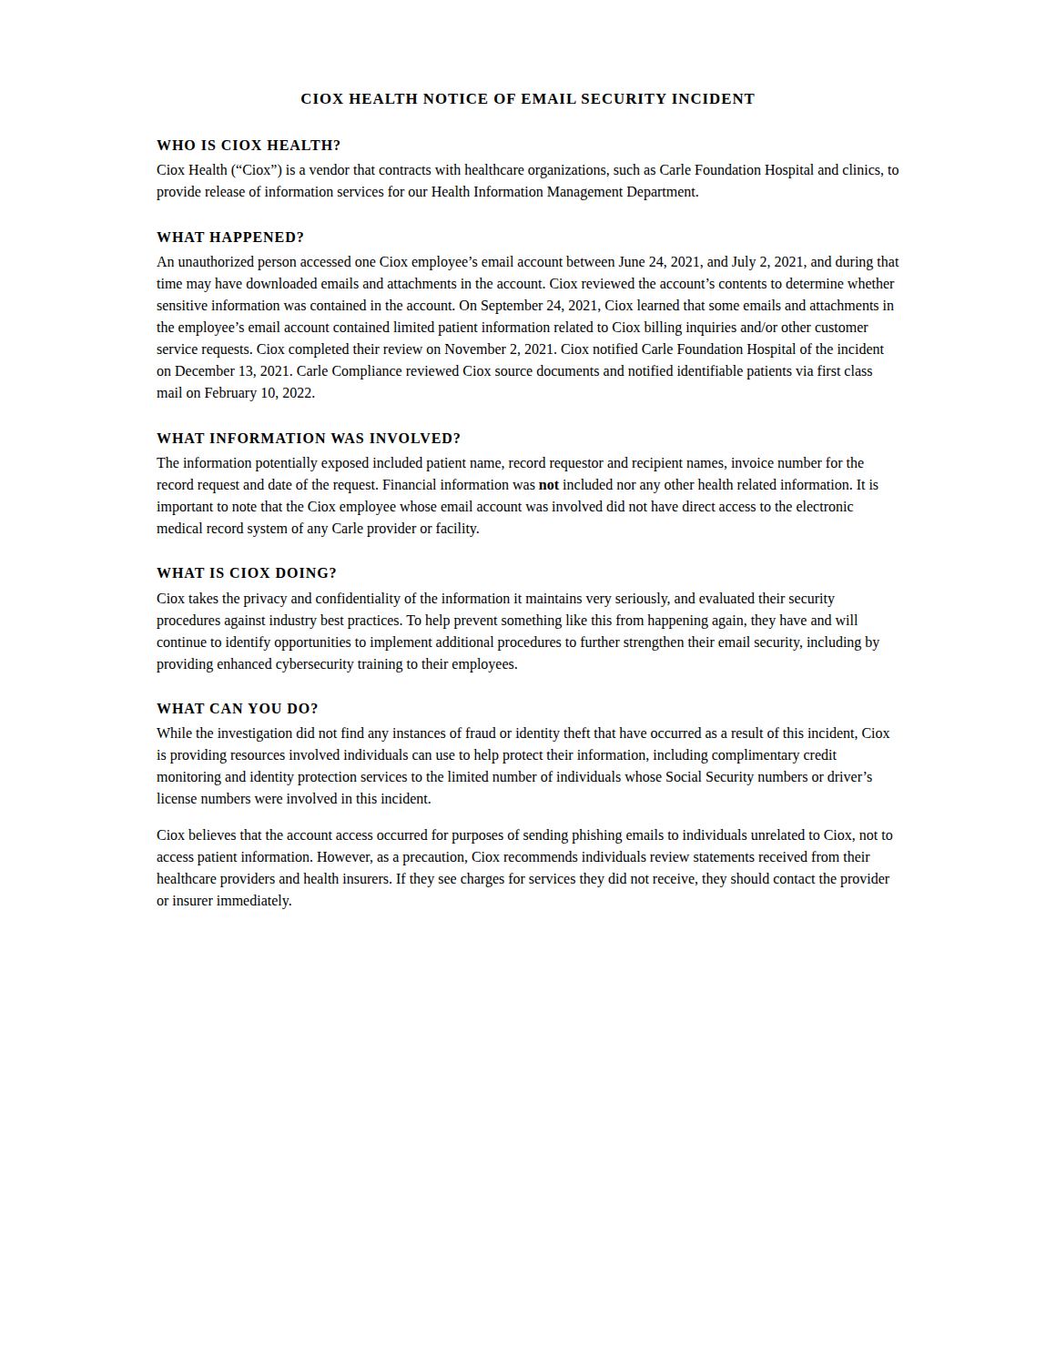Ciox Health Notice of Email Security Incident
Who is Ciox Health?
Ciox Health (“Ciox”) is a vendor that contracts with healthcare organizations, such as Carle Foundation Hospital and clinics, to provide release of information services for our Health Information Management Department.
What Happened?
An unauthorized person accessed one Ciox employee’s email account between June 24, 2021, and July 2, 2021, and during that time may have downloaded emails and attachments in the account. Ciox reviewed the account’s contents to determine whether sensitive information was contained in the account. On September 24, 2021, Ciox learned that some emails and attachments in the employee’s email account contained limited patient information related to Ciox billing inquiries and/or other customer service requests. Ciox completed their review on November 2, 2021. Ciox notified Carle Foundation Hospital of the incident on December 13, 2021. Carle Compliance reviewed Ciox source documents and notified identifiable patients via first class mail on February 10, 2022.
What Information Was Involved?
The information potentially exposed included patient name, record requestor and recipient names, invoice number for the record request and date of the request. Financial information was not included nor any other health related information. It is important to note that the Ciox employee whose email account was involved did not have direct access to the electronic medical record system of any Carle provider or facility.
What is Ciox Doing?
Ciox takes the privacy and confidentiality of the information it maintains very seriously, and evaluated their security procedures against industry best practices. To help prevent something like this from happening again, they have and will continue to identify opportunities to implement additional procedures to further strengthen their email security, including by providing enhanced cybersecurity training to their employees.
What Can You Do?
While the investigation did not find any instances of fraud or identity theft that have occurred as a result of this incident, Ciox is providing resources involved individuals can use to help protect their information, including complimentary credit monitoring and identity protection services to the limited number of individuals whose Social Security numbers or driver’s license numbers were involved in this incident.
Ciox believes that the account access occurred for purposes of sending phishing emails to individuals unrelated to Ciox, not to access patient information. However, as a precaution, Ciox recommends individuals review statements received from their healthcare providers and health insurers. If they see charges for services they did not receive, they should contact the provider or insurer immediately.